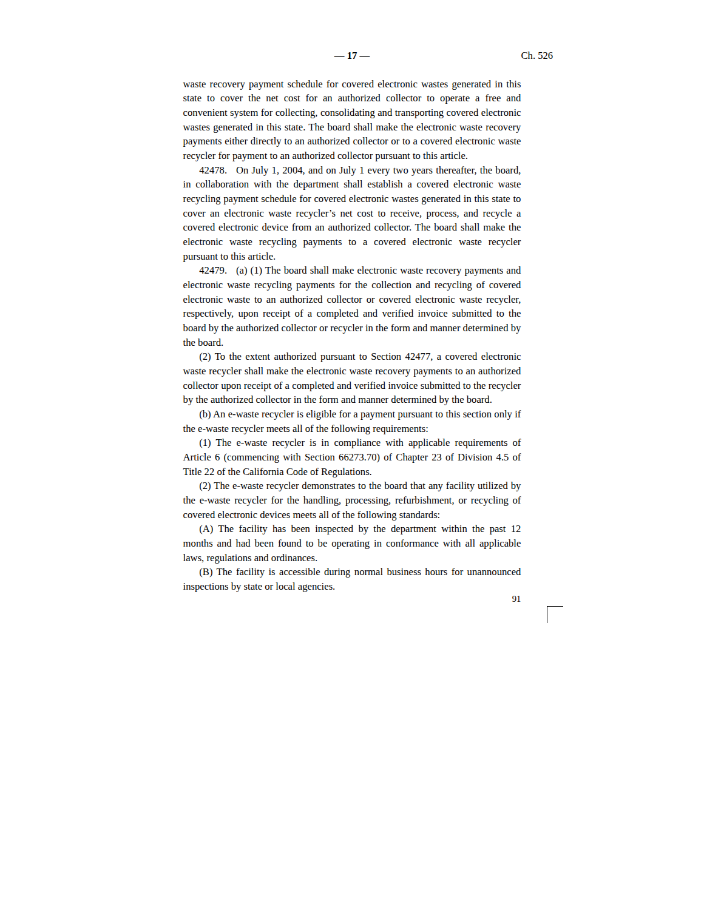— 17 — Ch. 526
waste recovery payment schedule for covered electronic wastes generated in this state to cover the net cost for an authorized collector to operate a free and convenient system for collecting, consolidating and transporting covered electronic wastes generated in this state. The board shall make the electronic waste recovery payments either directly to an authorized collector or to a covered electronic waste recycler for payment to an authorized collector pursuant to this article.
42478. On July 1, 2004, and on July 1 every two years thereafter, the board, in collaboration with the department shall establish a covered electronic waste recycling payment schedule for covered electronic wastes generated in this state to cover an electronic waste recycler’s net cost to receive, process, and recycle a covered electronic device from an authorized collector. The board shall make the electronic waste recycling payments to a covered electronic waste recycler pursuant to this article.
42479.(a) (1) The board shall make electronic waste recovery payments and electronic waste recycling payments for the collection and recycling of covered electronic waste to an authorized collector or covered electronic waste recycler, respectively, upon receipt of a completed and verified invoice submitted to the board by the authorized collector or recycler in the form and manner determined by the board.
(2) To the extent authorized pursuant to Section 42477, a covered electronic waste recycler shall make the electronic waste recovery payments to an authorized collector upon receipt of a completed and verified invoice submitted to the recycler by the authorized collector in the form and manner determined by the board.
(b) An e-waste recycler is eligible for a payment pursuant to this section only if the e-waste recycler meets all of the following requirements:
(1) The e-waste recycler is in compliance with applicable requirements of Article 6 (commencing with Section 66273.70) of Chapter 23 of Division 4.5 of Title 22 of the California Code of Regulations.
(2) The e-waste recycler demonstrates to the board that any facility utilized by the e-waste recycler for the handling, processing, refurbishment, or recycling of covered electronic devices meets all of the following standards:
(A) The facility has been inspected by the department within the past 12 months and had been found to be operating in conformance with all applicable laws, regulations and ordinances.
(B) The facility is accessible during normal business hours for unannounced inspections by state or local agencies.
91